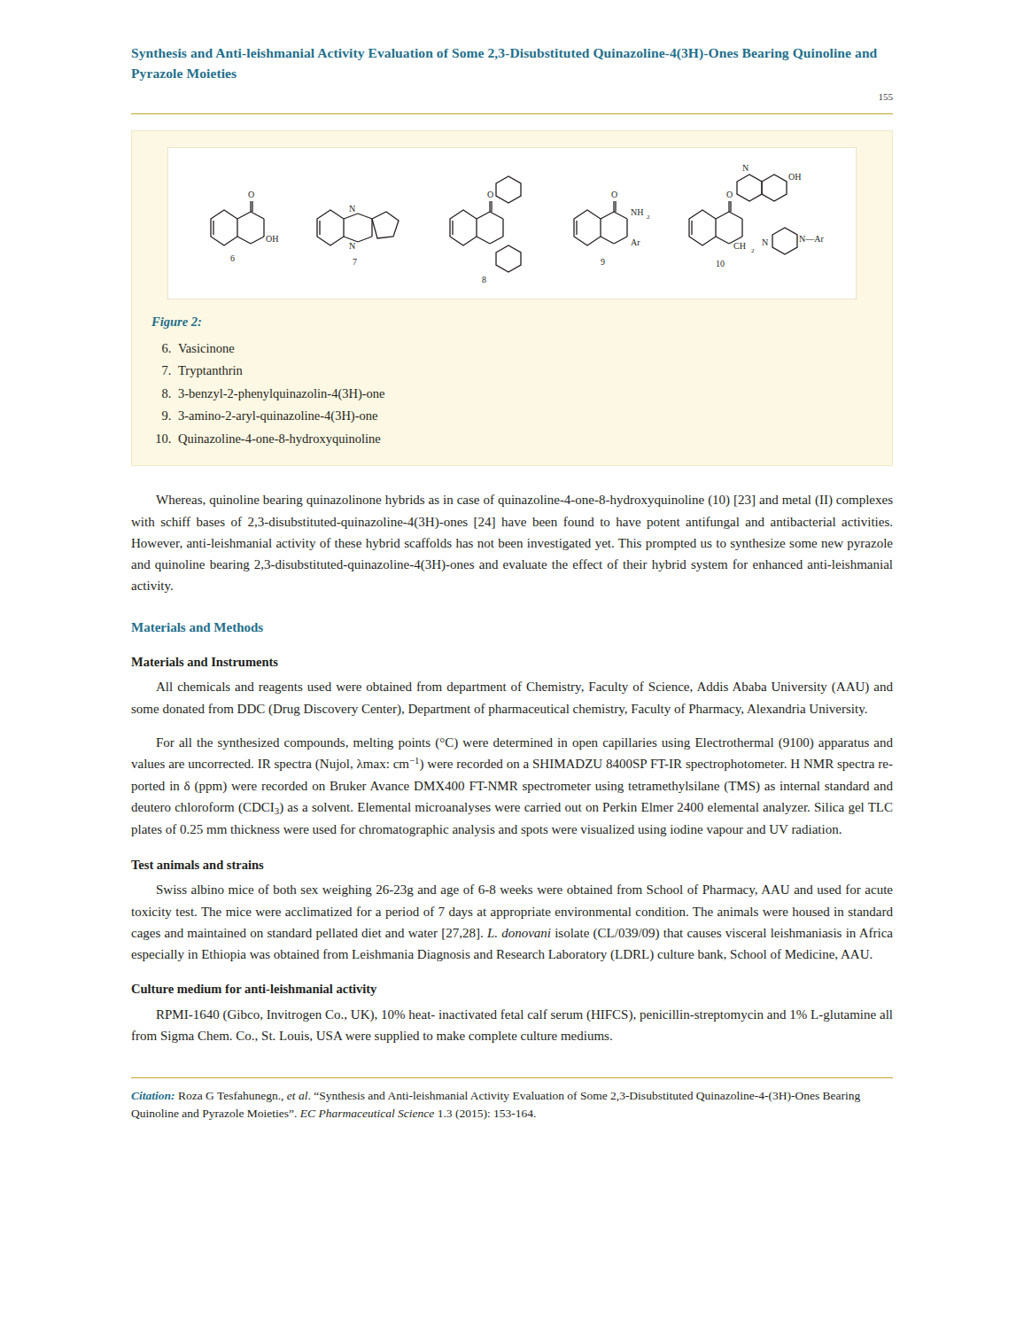Synthesis and Anti-leishmanial Activity Evaluation of Some 2,3-Disubstituted Quinazoline-4(3H)-Ones Bearing Quinoline and Pyrazole Moieties
155
Figure 2:
Vasicinone
Tryptanthrin
3-benzyl-2-phenylquinazolin-4(3H)-one
3-amino-2-aryl-quinazoline-4(3H)-one
Quinazoline-4-one-8-hydroxyquinoline
Whereas, quinoline bearing quinazolinone hybrids as in case of quinazoline-4-one-8-hydroxyquinoline (10) [23] and metal (II) complexes with schiff bases of 2,3-disubstituted-quinazoline-4(3H)-ones [24] have been found to have potent antifungal and antibacterial activities. However, anti-leishmanial activity of these hybrid scaffolds has not been investigated yet. This prompted us to synthesize some new pyrazole and quinoline bearing 2,3-disubstituted-quinazoline-4(3H)-ones and evaluate the effect of their hybrid system for enhanced anti-leishmanial activity.
Materials and Methods
Materials and Instruments
All chemicals and reagents used were obtained from department of Chemistry, Faculty of Science, Addis Ababa University (AAU) and some donated from DDC (Drug Discovery Center), Department of pharmaceutical chemistry, Faculty of Pharmacy, Alexandria University.
For all the synthesized compounds, melting points (°C) were determined in open capillaries using Electrothermal (9100) apparatus and values are uncorrected. IR spectra (Nujol, λmax: cm−1) were recorded on a SHIMADZU 8400SP FT-IR spectrophotometer. H NMR spectra reported in δ (ppm) were recorded on Bruker Avance DMX400 FT-NMR spectrometer using tetramethylsilane (TMS) as internal standard and deutero chloroform (CDCI3) as a solvent. Elemental microanalyses were carried out on Perkin Elmer 2400 elemental analyzer. Silica gel TLC plates of 0.25 mm thickness were used for chromatographic analysis and spots were visualized using iodine vapour and UV radiation.
Test animals and strains
Swiss albino mice of both sex weighing 26-23g and age of 6-8 weeks were obtained from School of Pharmacy, AAU and used for acute toxicity test. The mice were acclimatized for a period of 7 days at appropriate environmental condition. The animals were housed in standard cages and maintained on standard pellated diet and water [27,28]. L. donovani isolate (CL/039/09) that causes visceral leishmaniasis in Africa especially in Ethiopia was obtained from Leishmania Diagnosis and Research Laboratory (LDRL) culture bank, School of Medicine, AAU.
Culture medium for anti-leishmanial activity
RPMI-1640 (Gibco, Invitrogen Co., UK), 10% heat- inactivated fetal calf serum (HIFCS), penicillin-streptomycin and 1% L-glutamine all from Sigma Chem. Co., St. Louis, USA were supplied to make complete culture mediums.
Citation: Roza G Tesfahunegn., et al. “Synthesis and Anti-leishmanial Activity Evaluation of Some 2,3-Disubstituted Quinazoline-4-(3H)-Ones Bearing Quinoline and Pyrazole Moieties”. EC Pharmaceutical Science 1.3 (2015): 153-164.